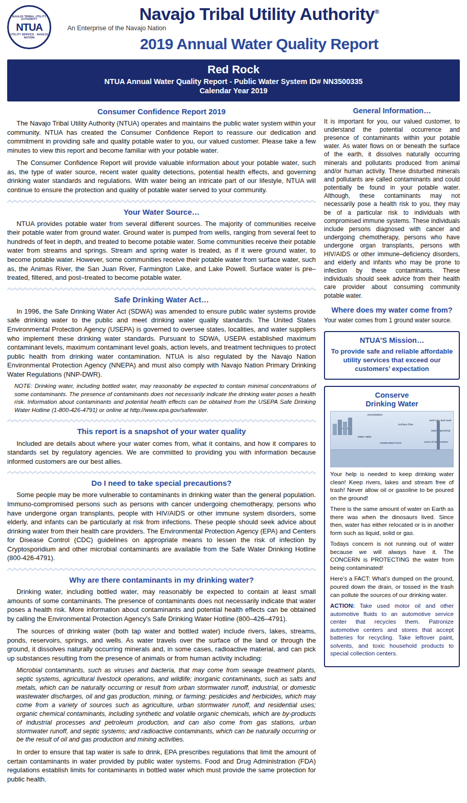NAVAJO TRIBAL UTILITY AUTHORITY
NTUA
UTILITY SERVICE · NAVAJO NATION
Navajo Tribal Utility Authority®
An Enterprise of the Navajo Nation
2019 Annual Water Quality Report
Red Rock
NTUA Annual Water Quality Report - Public Water System ID# NN3500335
Calendar Year 2019
Consumer Confidence Report 2019
The Navajo Tribal Utility Authority (NTUA) operates and maintains the public water system within your community. NTUA has created the Consumer Confidence Report to reassure our dedication and commitment in providing safe and quality potable water to you, our valued customer. Please take a few minutes to view this report and become familiar with your potable water.
The Consumer Confidence Report will provide valuable information about your potable water, such as, the type of water source, recent water quality detections, potential health effects, and governing drinking water standards and regulations. With water being an intricate part of our lifestyle, NTUA will continue to ensure the protection and quality of potable water served to your community.
Your Water Source…
NTUA provides potable water from several different sources. The majority of communities receive their potable water from ground water. Ground water is pumped from wells, ranging from several feet to hundreds of feet in depth, and treated to become potable water. Some communities receive their potable water from streams and springs. Stream and spring water is treated, as if it were ground water, to become potable water. However, some communities receive their potable water from surface water, such as, the Animas River, the San Juan River, Farmington Lake, and Lake Powell. Surface water is pre–treated, filtered, and post–treated to become potable water.
Safe Drinking Water Act…
In 1996, the Safe Drinking Water Act (SDWA) was amended to ensure public water systems provide safe drinking water to the public and meet drinking water quality standards. The United States Environmental Protection Agency (USEPA) is governed to oversee states, localities, and water suppliers who implement these drinking water standards. Pursuant to SDWA, USEPA established maximum contaminant levels, maximum contaminant level goals, action levels, and treatment techniques to protect public health from drinking water contamination. NTUA is also regulated by the Navajo Nation Environmental Protection Agency (NNEPA) and must also comply with Navajo Nation Primary Drinking Water Regulations (NNP-DWR).
NOTE: Drinking water, including bottled water, may reasonably be expected to contain minimal concentrations of some contaminants. The presence of contaminants does not necessarily indicate the drinking water poses a health risk. Information about contaminants and potential health effects can be obtained from the USEPA Safe Drinking Water Hotline (1-800-426-4791) or online at http://www.epa.gov/safewater.
This report is a snapshot of your water quality
Included are details about where your water comes from, what it contains, and how it compares to standards set by regulatory agencies. We are committed to providing you with information because informed customers are our best allies.
Do I need to take special precautions?
Some people may be more vulnerable to contaminants in drinking water than the general population. Immuno-compromised persons such as persons with cancer undergoing chemotherapy, persons who have undergone organ transplants, people with HIV/AIDS or other immune system disorders, some elderly, and infants can be particularly at risk from infections. These people should seek advice about drinking water from their health care providers. The Environmental Protection Agency (EPA) and Centers for Disease Control (CDC) guidelines on appropriate means to lessen the risk of infection by Cryptosporidium and other microbial contaminants are available from the Safe Water Drinking Hotline (800-426-4791).
Why are there contaminants in my drinking water?
Drinking water, including bottled water, may reasonably be expected to contain at least small amounts of some contaminants. The presence of contaminants does not necessarily indicate that water poses a health risk. More information about contaminants and potential health effects can be obtained by calling the Environmental Protection Agency's Safe Drinking Water Hotline (800–426–4791).
The sources of drinking water (both tap water and bottled water) include rivers, lakes, streams, ponds, reservoirs, springs, and wells. As water travels over the surface of the land or through the ground, it dissolves naturally occurring minerals and, in some cases, radioactive material, and can pick up substances resulting from the presence of animals or from human activity including:
Microbial contaminants, such as viruses and bacteria, that may come from sewage treatment plants, septic systems, agricultural livestock operations, and wildlife; inorganic contaminants, such as salts and metals, which can be naturally occurring or result from urban stormwater runoff, industrial, or domestic wastewater discharges, oil and gas production, mining, or farming; pesticides and herbicides, which may come from a variety of sources such as agriculture, urban stormwater runoff, and residential uses; organic chemical contaminants, including synthetic and volatile organic chemicals, which are by-products of industrial processes and petroleum production, and can also come from gas stations, urban stormwater runoff, and septic systems; and radioactive contaminants, which can be naturally occurring or be the result of oil and gas production and mining activities.
In order to ensure that tap water is safe to drink, EPA prescribes regulations that limit the amount of certain contaminants in water provided by public water systems. Food and Drug Administration (FDA) regulations establish limits for contaminants in bottled water which must provide the same protection for public health.
General Information…
It is important for you, our valued customer, to understand the potential occurrence and presence of contaminants within your potable water. As water flows on or beneath the surface of the earth, it dissolves naturally occurring minerals and pollutants produced from animal and/or human activity. These disturbed minerals and pollutants are called contaminants and could potentially be found in your potable water. Although, these contaminants may not necessarily pose a health risk to you, they may be of a particular risk to individuals with compromised immune systems. These individuals include persons diagnosed with cancer and undergoing chemotherapy, persons who have undergone organ transplants, persons with HIV/AIDS or other immune–deficiency disorders, and elderly and infants who may be prone to infection by these contaminants. These individuals should seek advice from their health care provider about consuming community potable water.
Where does my water come from?
Your water comes from 1 ground water source.
NTUA’S Mission…
To provide safe and reliable affordable utility services that exceed our customers’ expectation
Conserve
Drinking Water
precipitation surface flow percolation water table unsaturated zone well cap and seal casing grouting cone of depression aquifer
Your help is needed to keep drinking water clean! Keep rivers, lakes and stream free of trash! Never allow oil or gasoline to be poured on the ground!
There is the same amount of water on Earth as there was when the dinosaurs lived. Since then, water has either relocated or is in another form such as liquid, solid or gas.
Todays concern is not running out of water because we will always have it. The CONCERN is PROTECTING the water from being contaminated!
Here’s a FACT: What’s dumped on the ground, poured down the drain, or tossed in the trash can pollute the sources of our drinking water.
ACTION: Take used motor oil and other automotive fluids to an automotive service center that recycles them. Patronize automotive centers and stores that accept batteries for recycling. Take leftover paint, solvents, and toxic household products to special collection centers.